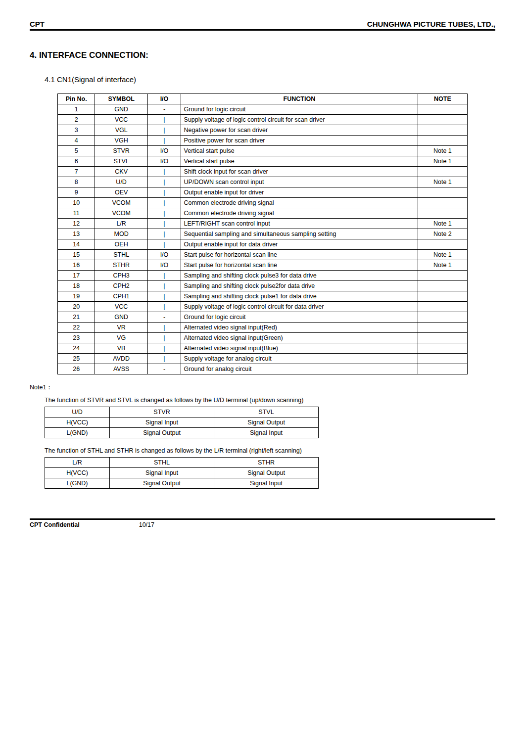CPT
CHUNGHWA PICTURE TUBES, LTD.,
4. INTERFACE CONNECTION:
4.1 CN1(Signal of interface)
| Pin No. | SYMBOL | I/O | FUNCTION | NOTE |
| --- | --- | --- | --- | --- |
| 1 | GND | - | Ground for logic circuit | |
| 2 | VCC | / | Supply voltage of logic control circuit for scan driver | |
| 3 | VGL | / | Negative power for scan driver | |
| 4 | VGH | / | Positive power for scan driver | |
| 5 | STVR | I/O | Vertical start pulse | Note 1 |
| 6 | STVL | I/O | Vertical start pulse | Note 1 |
| 7 | CKV | / | Shift clock input for scan driver | |
| 8 | U/D | / | UP/DOWN scan control input | Note 1 |
| 9 | OEV | / | Output enable input for driver | |
| 10 | VCOM | / | Common electrode driving signal | |
| 11 | VCOM | / | Common electrode driving signal | |
| 12 | L/R | / | LEFT/RIGHT scan control input | Note 1 |
| 13 | MOD | / | Sequential sampling and simultaneous sampling setting | Note 2 |
| 14 | OEH | / | Output enable input for data driver | |
| 15 | STHL | I/O | Start pulse for horizontal scan line | Note 1 |
| 16 | STHR | I/O | Start pulse for horizontal scan line | Note 1 |
| 17 | CPH3 | / | Sampling and shifting clock pulse3 for data drive | |
| 18 | CPH2 | / | Sampling and shifting clock pulse2for data drive | |
| 19 | CPH1 | / | Sampling and shifting clock pulse1 for data drive | |
| 20 | VCC | / | Supply voltage of logic control circuit for data driver | |
| 21 | GND | - | Ground for logic circuit | |
| 22 | VR | / | Alternated video signal input(Red) | |
| 23 | VG | / | Alternated video signal input(Green) | |
| 24 | VB | / | Alternated video signal input(Blue) | |
| 25 | AVDD | / | Supply voltage for analog circuit | |
| 26 | AVSS | - | Ground for analog circuit | |
Note1：
The function of STVR and STVL is changed as follows by the U/D terminal (up/down scanning)
| U/D | STVR | STVL |
| H(VCC) | Signal Input | Signal Output |
| L(GND) | Signal Output | Signal Input |
The function of STHL and STHR is changed as follows by the L/R terminal (right/left scanning)
| L/R | STHL | STHR |
| H(VCC) | Signal Input | Signal Output |
| L(GND) | Signal Output | Signal Input |
CPT Confidential
10/17